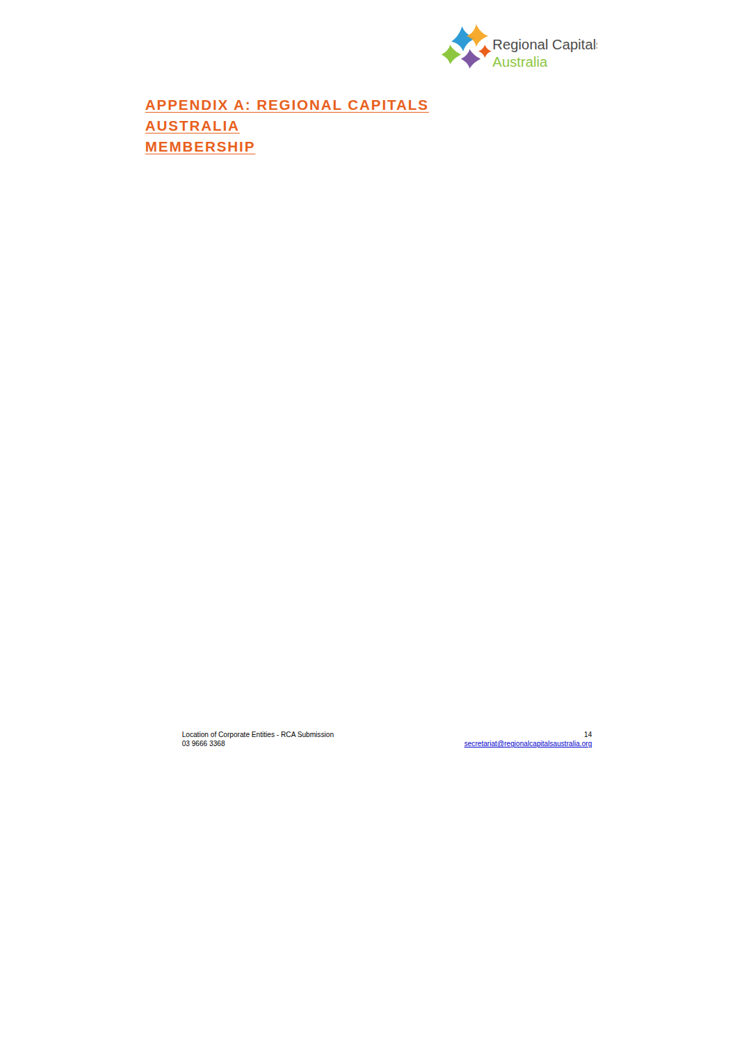Regional Capitals Australia
Appendix A: Regional Capitals Australia Membership
Location of Corporate Entities - RCA Submission
14
03 9666 3368
secretariat@regionalcapitalsaustralia.org